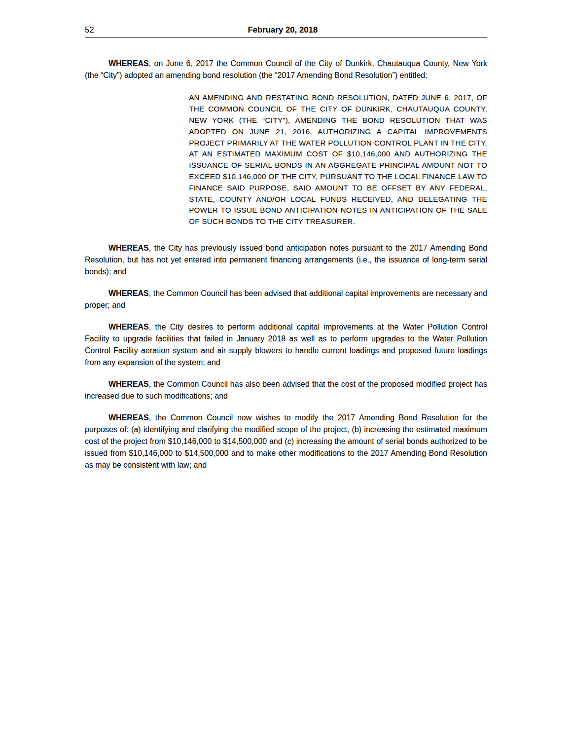52 February 20, 2018
WHEREAS, on June 6, 2017 the Common Council of the City of Dunkirk, Chautauqua County, New York (the “City”) adopted an amending bond resolution (the “2017 Amending Bond Resolution”) entitled:
An amending and restating bond resolution, dated June 6, 2017, of the Common Council of the City of Dunkirk, Chautauqua County, New York (the “City”), amending the bond resolution that was adopted on June 21, 2016, authorizing a capital improvements project primarily at the Water Pollution Control Plant in the City, at an estimated maximum cost of $10,146,000 and authorizing the issuance of serial bonds in an aggregate principal amount not to exceed $10,146,000 of the City, pursuant to the Local Finance Law to finance said purpose, said amount to be offset by any federal, state, county and/or local funds received, and delegating the power to issue bond anticipation notes in anticipation of the sale of such bonds to the City Treasurer.
WHEREAS, the City has previously issued bond anticipation notes pursuant to the 2017 Amending Bond Resolution, but has not yet entered into permanent financing arrangements (i.e., the issuance of long-term serial bonds); and
WHEREAS, the Common Council has been advised that additional capital improvements are necessary and proper; and
WHEREAS, the City desires to perform additional capital improvements at the Water Pollution Control Facility to upgrade facilities that failed in January 2018 as well as to perform upgrades to the Water Pollution Control Facility aeration system and air supply blowers to handle current loadings and proposed future loadings from any expansion of the system; and
WHEREAS, the Common Council has also been advised that the cost of the proposed modified project has increased due to such modifications; and
WHEREAS, the Common Council now wishes to modify the 2017 Amending Bond Resolution for the purposes of: (a) identifying and clarifying the modified scope of the project, (b) increasing the estimated maximum cost of the project from $10,146,000 to $14,500,000 and (c) increasing the amount of serial bonds authorized to be issued from $10,146,000 to $14,500,000 and to make other modifications to the 2017 Amending Bond Resolution as may be consistent with law; and